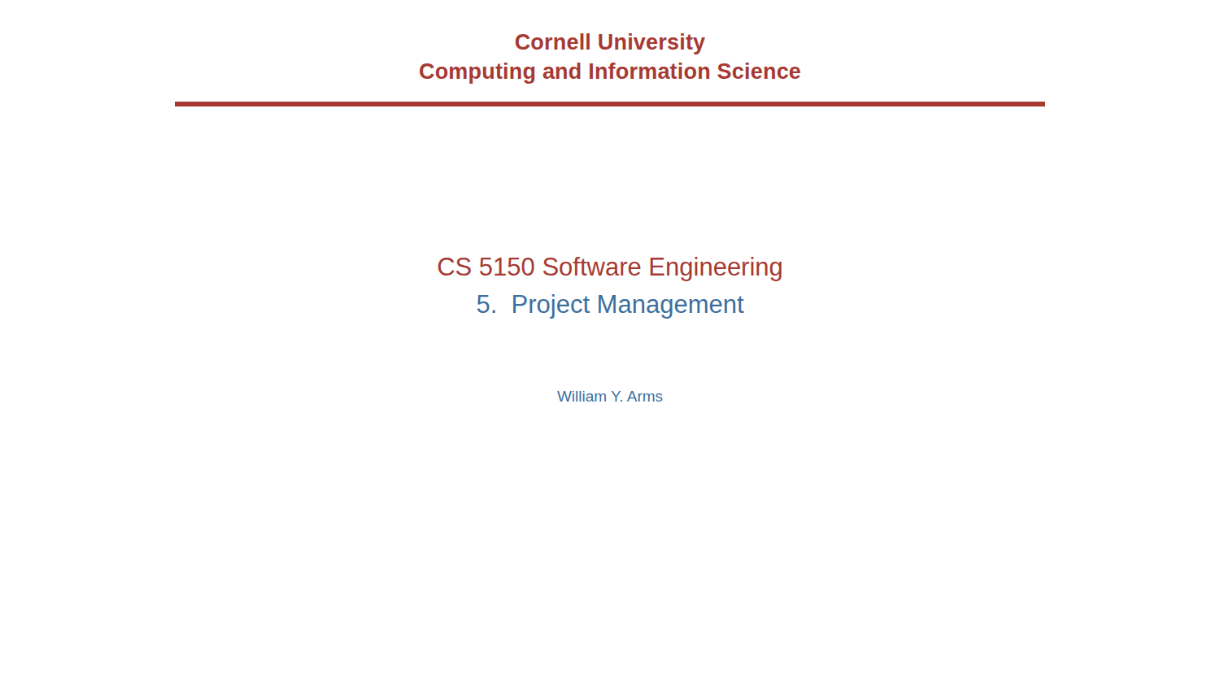Cornell University
Computing and Information Science
CS 5150 Software Engineering
5. Project Management
William Y. Arms